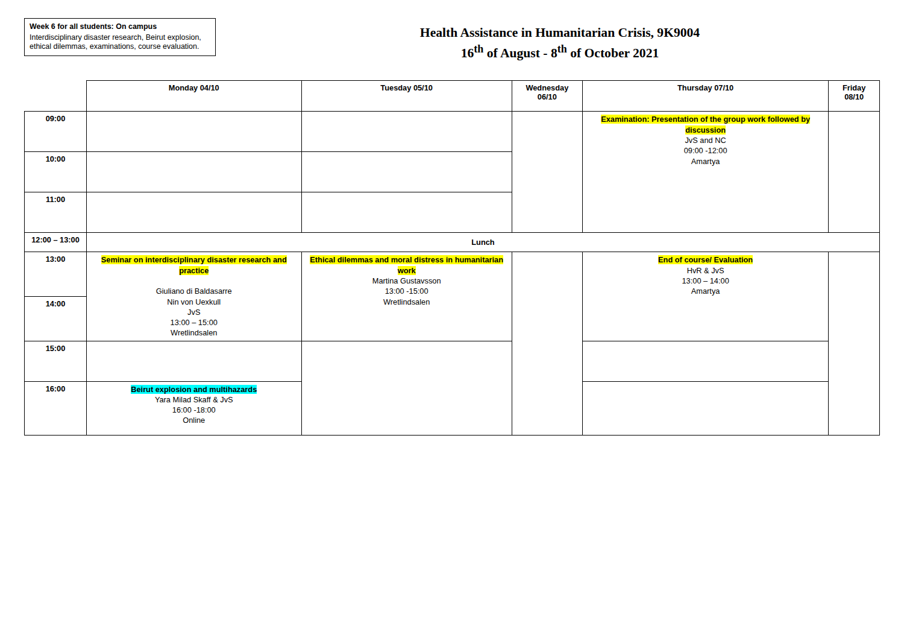Week 6 for all students: On campus Interdisciplinary disaster research, Beirut explosion, ethical dilemmas, examinations, course evaluation.
Health Assistance in Humanitarian Crisis, 9K9004
16th of August - 8th of October 2021
| | Monday 04/10 | Tuesday 05/10 | Wednesday 06/10 | Thursday 07/10 | Friday 08/10 |
| --- | --- | --- | --- | --- | --- |
| 09:00 | | | | Examination: Presentation of the group work followed by discussion JvS and NC 09:00 -12:00 Amartya | |
| 10:00 | | |
| 11:00 | | |
| 12:00 – 13:00 | Lunch |
| 13:00 | Seminar on interdisciplinary disaster research and practice Giuliano di Baldasarre Nin von Uexkull JvS 13:00 – 15:00 Wretlindsalen | Ethical dilemmas and moral distress in humanitarian work Martina Gustavsson 13:00 -15:00 Wretlindsalen | | End of course/ Evaluation HvR & JvS 13:00 – 14:00 Amartya | |
| 14:00 |
| 15:00 | | | |
| 16:00 | Beirut explosion and multihazards Yara Milad Skaff & JvS 16:00 -18:00 Online | |